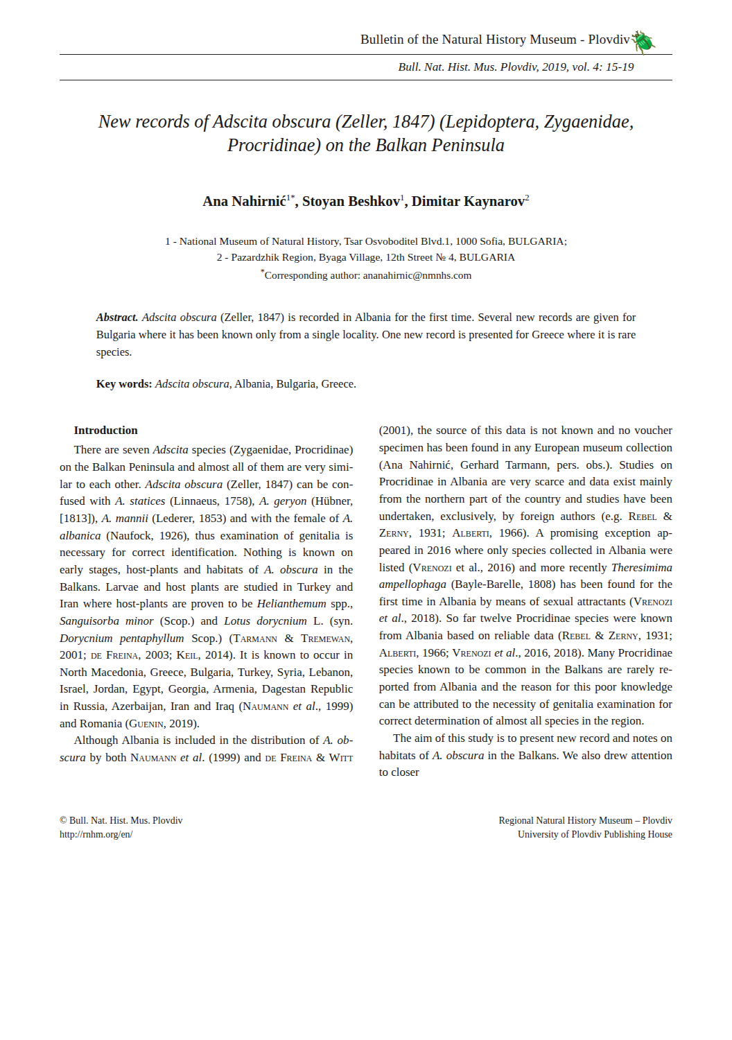🪲
Bulletin of the Natural History Museum - Plovdiv
Bull. Nat. Hist. Mus. Plovdiv, 2019, vol. 4: 15-19
New records of Adscita obscura (Zeller, 1847) (Lepidoptera, Zygaenidae, Procridinae) on the Balkan Peninsula
Ana Nahirnić1*, Stoyan Beshkov1, Dimitar Kaynarov2
1 - National Museum of Natural History, Tsar Osvoboditel Blvd.1, 1000 Sofia, BULGARIA;
2 - Pazardzhik Region, Byaga Village, 12th Street № 4, BULGARIA
*Corresponding author: ananahirnic@nmnhs.com
Abstract. Adscita obscura (Zeller, 1847) is recorded in Albania for the first time. Several new records are given for Bulgaria where it has been known only from a single locality. One new record is presented for Greece where it is rare species.
Key words: Adscita obscura, Albania, Bulgaria, Greece.
Introduction
There are seven Adscita species (Zygaenidae, Procridinae) on the Balkan Peninsula and almost all of them are very similar to each other. Adscita obscura (Zeller, 1847) can be confused with A. statices (Linnaeus, 1758), A. geryon (Hübner, [1813]), A. mannii (Lederer, 1853) and with the female of A. albanica (Naufock, 1926), thus examination of genitalia is necessary for correct identification. Nothing is known on early stages, host-plants and habitats of A. obscura in the Balkans. Larvae and host plants are studied in Turkey and Iran where host-plants are proven to be Helianthemum spp., Sanguisorba minor (Scop.) and Lotus dorycnium L. (syn. Dorycnium pentaphyllum Scop.) (Tarmann & Tremewan, 2001; de Freina, 2003; Keil, 2014). It is known to occur in North Macedonia, Greece, Bulgaria, Turkey, Syria, Lebanon, Israel, Jordan, Egypt, Georgia, Armenia, Dagestan Republic in Russia, Azerbaijan, Iran and Iraq (Naumann et al., 1999) and Romania (Guenin, 2019).
Although Albania is included in the distribution of A. obscura by both Naumann et al. (1999) and de Freina & Witt (2001), the source of this data is not known and no voucher specimen has been found in any European museum collection (Ana Nahirnić, Gerhard Tarmann, pers. obs.). Studies on Procridinae in Albania are very scarce and data exist mainly from the northern part of the country and studies have been undertaken, exclusively, by foreign authors (e.g. Rebel & Zerny, 1931; Alberti, 1966). A promising exception appeared in 2016 where only species collected in Albania were listed (Vrenozi et al., 2016) and more recently Theresimima ampellophaga (Bayle-Barelle, 1808) has been found for the first time in Albania by means of sexual attractants (Vrenozi et al., 2018). So far twelve Procridinae species were known from Albania based on reliable data (Rebel & Zerny, 1931; Alberti, 1966; Vrenozi et al., 2016, 2018). Many Procridinae species known to be common in the Balkans are rarely reported from Albania and the reason for this poor knowledge can be attributed to the necessity of genitalia examination for correct determination of almost all species in the region.
The aim of this study is to present new record and notes on habitats of A. obscura in the Balkans. We also drew attention to closer
© Bull. Nat. Hist. Mus. Plovdiv
http://rnhm.org/en/
Regional Natural History Museum – Plovdiv
University of Plovdiv Publishing House